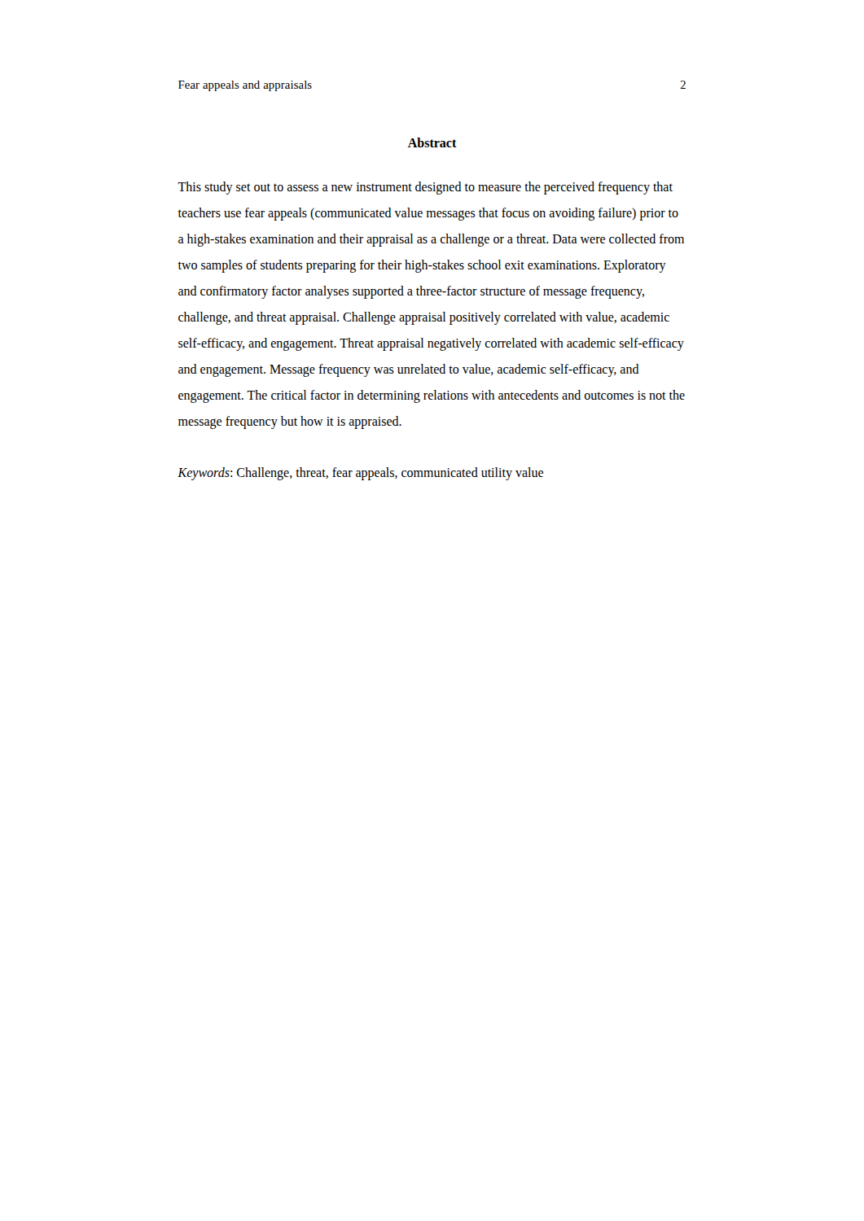Fear appeals and appraisals 2
Abstract
This study set out to assess a new instrument designed to measure the perceived frequency that teachers use fear appeals (communicated value messages that focus on avoiding failure) prior to a high-stakes examination and their appraisal as a challenge or a threat. Data were collected from two samples of students preparing for their high-stakes school exit examinations. Exploratory and confirmatory factor analyses supported a three-factor structure of message frequency, challenge, and threat appraisal. Challenge appraisal positively correlated with value, academic self-efficacy, and engagement. Threat appraisal negatively correlated with academic self-efficacy and engagement. Message frequency was unrelated to value, academic self-efficacy, and engagement. The critical factor in determining relations with antecedents and outcomes is not the message frequency but how it is appraised.
Keywords: Challenge, threat, fear appeals, communicated utility value